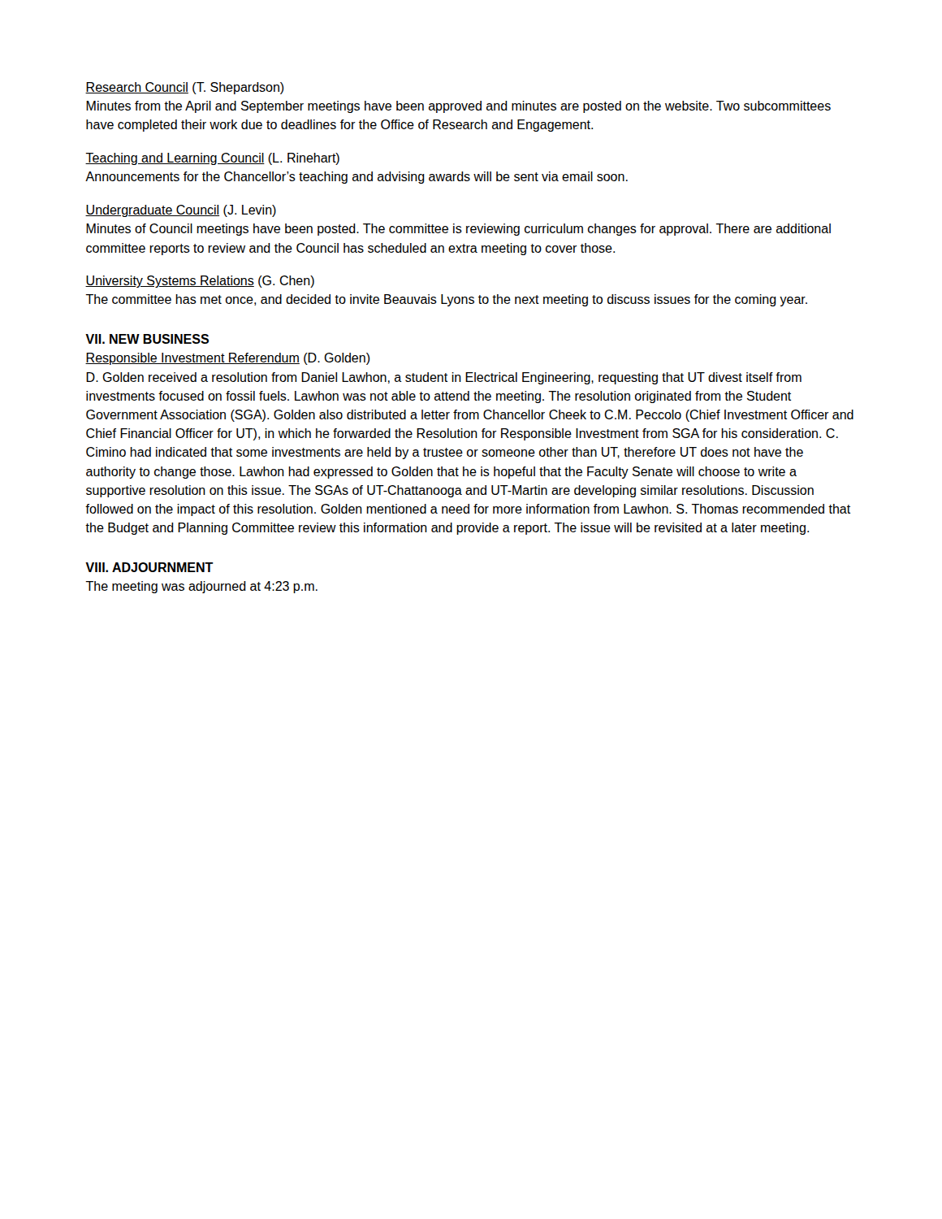Research Council (T. Shepardson)
Minutes from the April and September meetings have been approved and minutes are posted on the website. Two subcommittees have completed their work due to deadlines for the Office of Research and Engagement.
Teaching and Learning Council (L. Rinehart)
Announcements for the Chancellor’s teaching and advising awards will be sent via email soon.
Undergraduate Council (J. Levin)
Minutes of Council meetings have been posted. The committee is reviewing curriculum changes for approval. There are additional committee reports to review and the Council has scheduled an extra meeting to cover those.
University Systems Relations (G. Chen)
The committee has met once, and decided to invite Beauvais Lyons to the next meeting to discuss issues for the coming year.
VII. NEW BUSINESS
Responsible Investment Referendum (D. Golden)
D. Golden received a resolution from Daniel Lawhon, a student in Electrical Engineering, requesting that UT divest itself from investments focused on fossil fuels. Lawhon was not able to attend the meeting. The resolution originated from the Student Government Association (SGA). Golden also distributed a letter from Chancellor Cheek to C.M. Peccolo (Chief Investment Officer and Chief Financial Officer for UT), in which he forwarded the Resolution for Responsible Investment from SGA for his consideration. C. Cimino had indicated that some investments are held by a trustee or someone other than UT, therefore UT does not have the authority to change those. Lawhon had expressed to Golden that he is hopeful that the Faculty Senate will choose to write a supportive resolution on this issue. The SGAs of UT-Chattanooga and UT-Martin are developing similar resolutions. Discussion followed on the impact of this resolution. Golden mentioned a need for more information from Lawhon. S. Thomas recommended that the Budget and Planning Committee review this information and provide a report. The issue will be revisited at a later meeting.
VIII. ADJOURNMENT
The meeting was adjourned at 4:23 p.m.